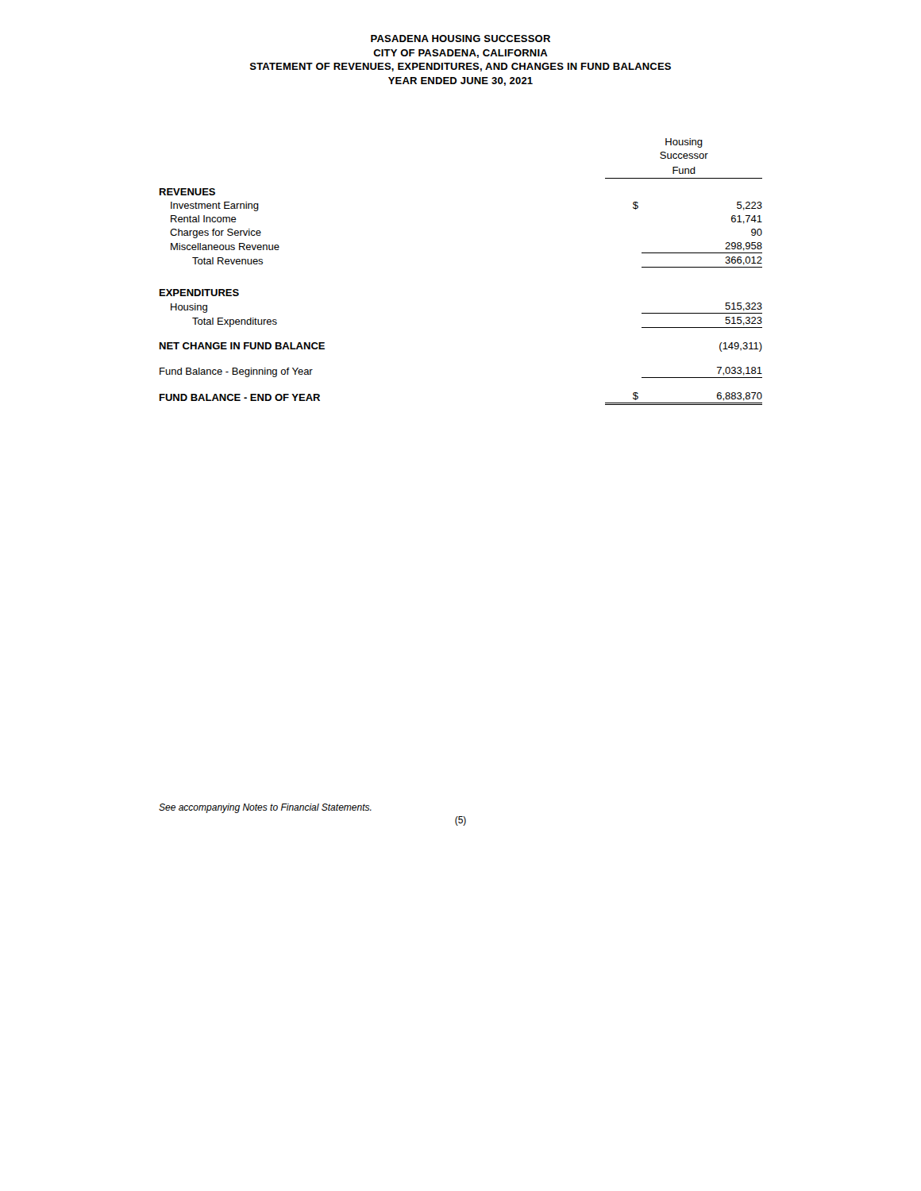PASADENA HOUSING SUCCESSOR
CITY OF PASADENA, CALIFORNIA
STATEMENT OF REVENUES, EXPENDITURES, AND CHANGES IN FUND BALANCES
YEAR ENDED JUNE 30, 2021
| | | Housing Successor |
| | | Fund |
| REVENUES | | | |
| Investment Earning | | $ | 5,223 |
| Rental Income | | | 61,741 |
| Charges for Service | | | 90 |
| Miscellaneous Revenue | | | 298,958 |
| Total Revenues | | | 366,012 |
| EXPENDITURES | | | |
| Housing | | | 515,323 |
| Total Expenditures | | | 515,323 |
| NET CHANGE IN FUND BALANCE | | | (149,311) |
| Fund Balance - Beginning of Year | | | 7,033,181 |
| FUND BALANCE - END OF YEAR | | $ | 6,883,870 |
See accompanying Notes to Financial Statements.
(5)